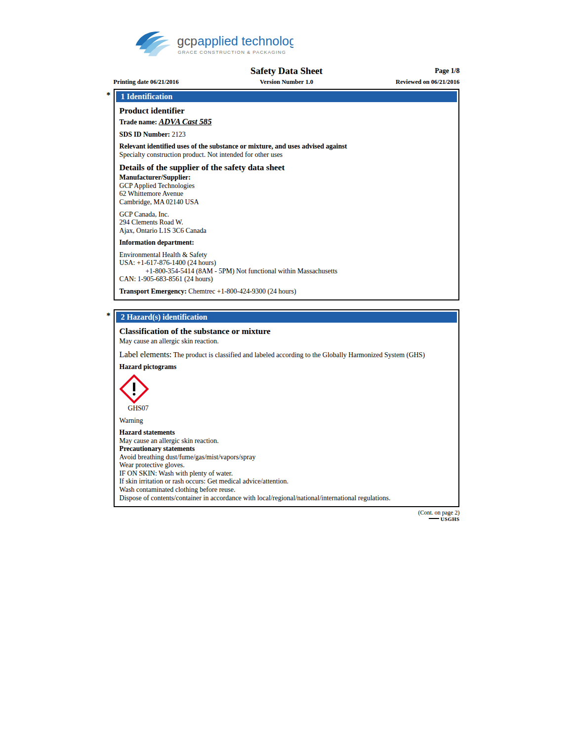Page 1/8
Safety Data Sheet
Printing date 06/21/2016
Version Number 1.0
Reviewed on 06/21/2016
*
1 Identification
Product identifier
Trade name: ADVA Cast 585
SDS ID Number: 2123
Relevant identified uses of the substance or mixture, and uses advised against
Specialty construction product. Not intended for other uses
Details of the supplier of the safety data sheet
Manufacturer/Supplier:
GCP Applied Technologies
62 Whittemore Avenue
Cambridge, MA 02140 USA
GCP Canada, Inc.
294 Clements Road W.
Ajax, Ontario L1S 3C6 Canada
Information department:
Environmental Health & Safety
USA: +1-617-876-1400 (24 hours)
+1-800-354-5414 (8AM - 5PM) Not functional within Massachusetts
CAN: 1-905-683-8561 (24 hours)
Transport Emergency: Chemtrec +1-800-424-9300 (24 hours)
*
2 Hazard(s) identification
Classification of the substance or mixture
May cause an allergic skin reaction.
Label elements: The product is classified and labeled according to the Globally Harmonized System (GHS)
Hazard pictograms
GHS07
Warning
Hazard statements
May cause an allergic skin reaction.
Precautionary statements
Avoid breathing dust/fume/gas/mist/vapors/spray
Wear protective gloves.
IF ON SKIN: Wash with plenty of water.
If skin irritation or rash occurs: Get medical advice/attention.
Wash contaminated clothing before reuse.
Dispose of contents/container in accordance with local/regional/national/international regulations.
(Cont. on page 2)
USGHS